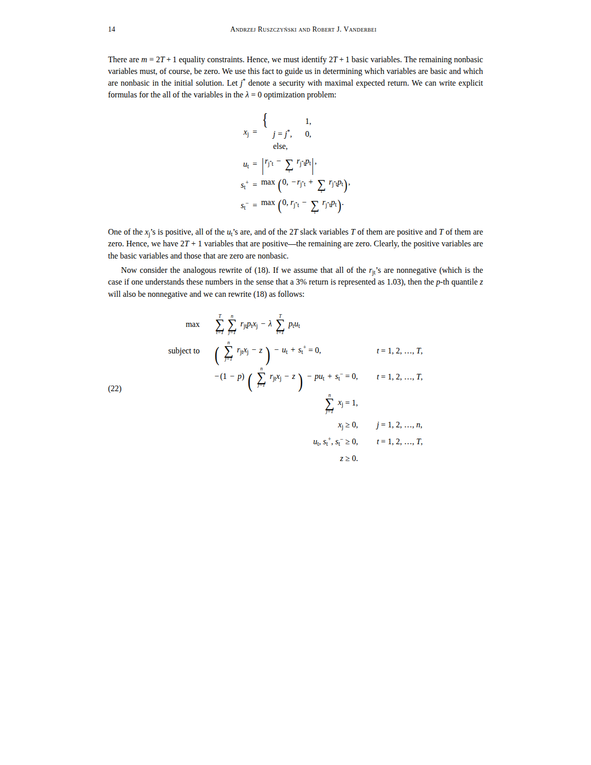14 Andrzej Ruszczyński and Robert J. Vanderbei
There are m = 2T + 1 equality constraints. Hence, we must identify 2T + 1 basic variables. The remaining nonbasic variables must, of course, be zero. We use this fact to guide us in determining which variables are basic and which are nonbasic in the initial solution. Let j* denote a security with maximal expected return. We can write explicit formulas for the all of the variables in the λ = 0 optimization problem:
| x j | = | { 1, j = j * , 0, else, |
| u t | = | / r j * t − ∑ t r j * t p t / , |
| s t + | = | max ( 0, − r j * t + ∑ t r j * t p t ) , |
| s t − | = | max ( 0, r j * t − ∑ t r j * t p t ) . |
One of the xj’s is positive, all of the ut’s are, and of the 2T slack variables T of them are positive and T of them are zero. Hence, we have 2T + 1 variables that are positive—the remaining are zero. Clearly, the positive variables are the basic variables and those that are zero are nonbasic.
Now consider the analogous rewrite of (18). If we assume that all of the rjt’s are nonnegative (which is the case if one understands these numbers in the sense that a 3% return is represented as 1.03), then the p-th quantile z will also be nonnegative and we can rewrite (18) as follows:
(22)
| max | T ∑ t=1 n ∑ j=1 r jt p t x j − λ T ∑ t=1 p t u t | |
| subject to | ( n ∑ j=1 r jt x j − z ) − u t + s t + = 0, | t = 1, 2, …, T , |
| | − (1 − p ) ( n ∑ j=1 r jt x j − z ) − pu t + s t − = 0, | t = 1, 2, …, T , |
| | n ∑ j=1 x j = 1, | |
| | x j ≥ 0, | j = 1, 2, …, n , |
| | u t , s t + , s t − ≥ 0, | t = 1, 2, …, T , |
| | z ≥ 0. | |